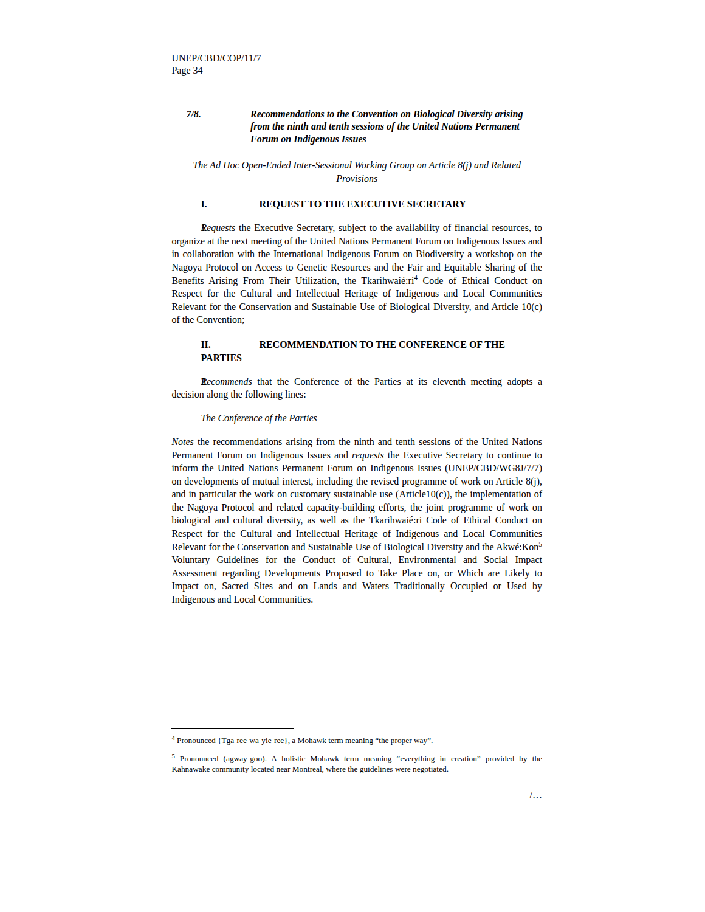UNEP/CBD/COP/11/7
Page 34
7/8. Recommendations to the Convention on Biological Diversity arising from the ninth and tenth sessions of the United Nations Permanent Forum on Indigenous Issues
The Ad Hoc Open-Ended Inter-Sessional Working Group on Article 8(j) and Related Provisions
I. REQUEST TO THE EXECUTIVE SECRETARY
1. Requests the Executive Secretary, subject to the availability of financial resources, to organize at the next meeting of the United Nations Permanent Forum on Indigenous Issues and in collaboration with the International Indigenous Forum on Biodiversity a workshop on the Nagoya Protocol on Access to Genetic Resources and the Fair and Equitable Sharing of the Benefits Arising From Their Utilization, the Tkarihwaié:ri4 Code of Ethical Conduct on Respect for the Cultural and Intellectual Heritage of Indigenous and Local Communities Relevant for the Conservation and Sustainable Use of Biological Diversity, and Article 10(c) of the Convention;
II. RECOMMENDATION TO THE CONFERENCE OF THE PARTIES
2. Recommends that the Conference of the Parties at its eleventh meeting adopts a decision along the following lines:
The Conference of the Parties
Notes the recommendations arising from the ninth and tenth sessions of the United Nations Permanent Forum on Indigenous Issues and requests the Executive Secretary to continue to inform the United Nations Permanent Forum on Indigenous Issues (UNEP/CBD/WG8J/7/7) on developments of mutual interest, including the revised programme of work on Article 8(j), and in particular the work on customary sustainable use (Article10(c)), the implementation of the Nagoya Protocol and related capacity-building efforts, the joint programme of work on biological and cultural diversity, as well as the Tkarihwaié:ri Code of Ethical Conduct on Respect for the Cultural and Intellectual Heritage of Indigenous and Local Communities Relevant for the Conservation and Sustainable Use of Biological Diversity and the Akwé:Kon5 Voluntary Guidelines for the Conduct of Cultural, Environmental and Social Impact Assessment regarding Developments Proposed to Take Place on, or Which are Likely to Impact on, Sacred Sites and on Lands and Waters Traditionally Occupied or Used by Indigenous and Local Communities.
4 Pronounced {Tga-ree-wa-yie-ree}, a Mohawk term meaning “the proper way”.
5 Pronounced (agway-goo). A holistic Mohawk term meaning “everything in creation” provided by the Kahnawake community located near Montreal, where the guidelines were negotiated.
/…